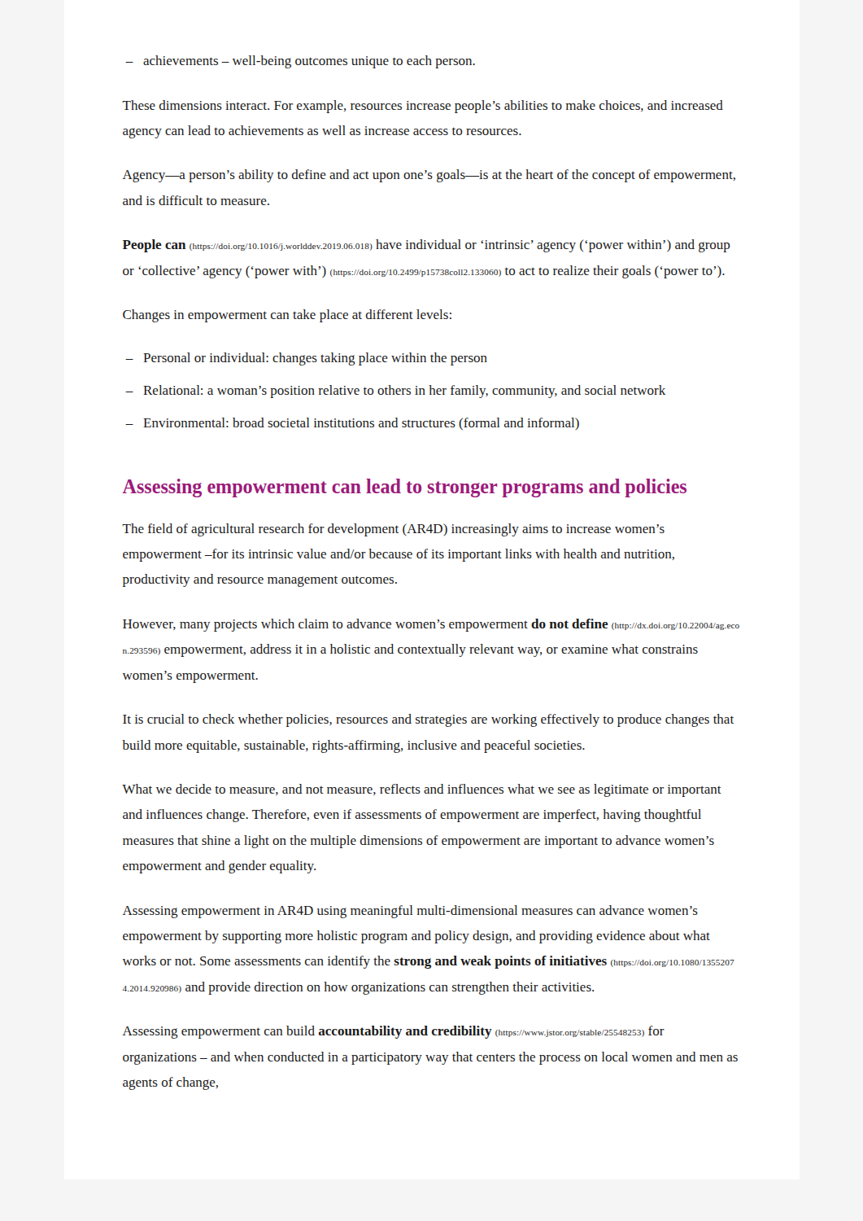achievements – well-being outcomes unique to each person.
These dimensions interact. For example, resources increase people’s abilities to make choices, and increased agency can lead to achievements as well as increase access to resources.
Agency—a person’s ability to define and act upon one’s goals—is at the heart of the concept of empowerment, and is difficult to measure.
People can (https://doi.org/10.1016/j.worlddev.2019.06.018) have individual or ‘intrinsic’ agency (‘power within’) and group or ‘collective’ agency (‘power with’) (https://doi.org/10.2499/p15738coll2.133060) to act to realize their goals (‘power to’).
Changes in empowerment can take place at different levels:
Personal or individual: changes taking place within the person
Relational: a woman’s position relative to others in her family, community, and social network
Environmental: broad societal institutions and structures (formal and informal)
Assessing empowerment can lead to stronger programs and policies
The field of agricultural research for development (AR4D) increasingly aims to increase women’s empowerment –for its intrinsic value and/or because of its important links with health and nutrition, productivity and resource management outcomes.
However, many projects which claim to advance women’s empowerment do not define (http://dx.doi.org/10.22004/ag.econ.293596) empowerment, address it in a holistic and contextually relevant way, or examine what constrains women’s empowerment.
It is crucial to check whether policies, resources and strategies are working effectively to produce changes that build more equitable, sustainable, rights-affirming, inclusive and peaceful societies.
What we decide to measure, and not measure, reflects and influences what we see as legitimate or important and influences change. Therefore, even if assessments of empowerment are imperfect, having thoughtful measures that shine a light on the multiple dimensions of empowerment are important to advance women’s empowerment and gender equality.
Assessing empowerment in AR4D using meaningful multi-dimensional measures can advance women’s empowerment by supporting more holistic program and policy design, and providing evidence about what works or not. Some assessments can identify the strong and weak points of initiatives (https://doi.org/10.1080/13552074.2014.920986) and provide direction on how organizations can strengthen their activities.
Assessing empowerment can build accountability and credibility (https://www.jstor.org/stable/25548253) for organizations – and when conducted in a participatory way that centers the process on local women and men as agents of change,